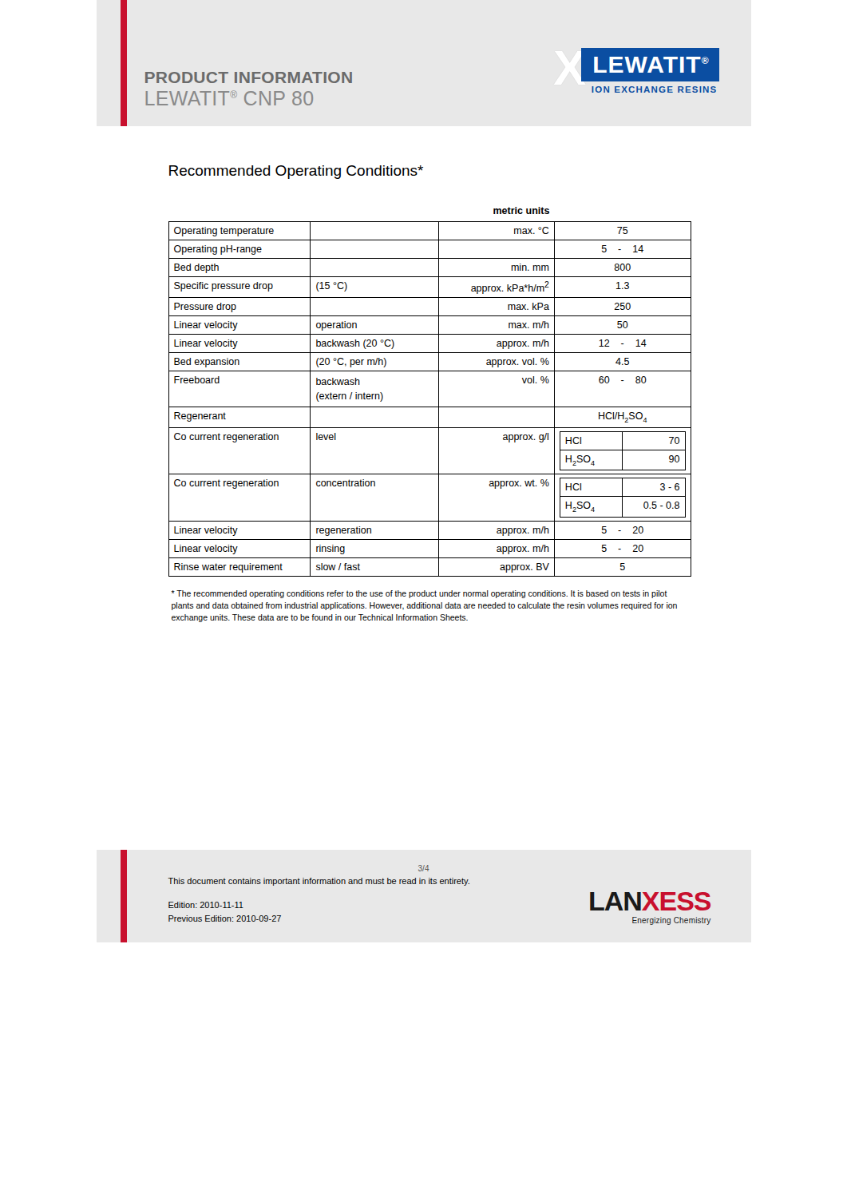PRODUCT INFORMATION
LEWATIT® CNP 80
X
LEWATIT®
ION EXCHANGE RESINS
Recommended Operating Conditions*
| | | metric units | |
| Operating temperature | | max. °C | 75 |
| Operating pH-range | | | 5 - 14 |
| Bed depth | | min. mm | 800 |
| Specific pressure drop | (15 °C) | approx. kPa*h/m 2 | 1.3 |
| Pressure drop | | max. kPa | 250 |
| Linear velocity | operation | max. m/h | 50 |
| Linear velocity | backwash (20 °C) | approx. m/h | 12 - 14 |
| Bed expansion | (20 °C, per m/h) | approx. vol. % | 4.5 |
| Freeboard | backwash (extern / intern) | vol. % | 60 - 80 |
| Regenerant | | | HCl/H 2 SO 4 |
| Co current regeneration | level | approx. g/l | / HCl / 70 / / H 2 SO 4 / 90 / |
| Co current regeneration | concentration | approx. wt. % | / HCl / 3 - 6 / / H 2 SO 4 / 0.5 - 0.8 / |
| Linear velocity | regeneration | approx. m/h | 5 - 20 |
| Linear velocity | rinsing | approx. m/h | 5 - 20 |
| Rinse water requirement | slow / fast | approx. BV | 5 |
* The recommended operating conditions refer to the use of the product under normal operating conditions. It is based on tests in pilot plants and data obtained from industrial applications. However, additional data are needed to calculate the resin volumes required for ion exchange units. These data are to be found in our Technical Information Sheets.
3/4
This document contains important information and must be read in its entirety.
Edition: 2010-11-11
Previous Edition: 2010-09-27
LAN XESS
Energizing Chemistry